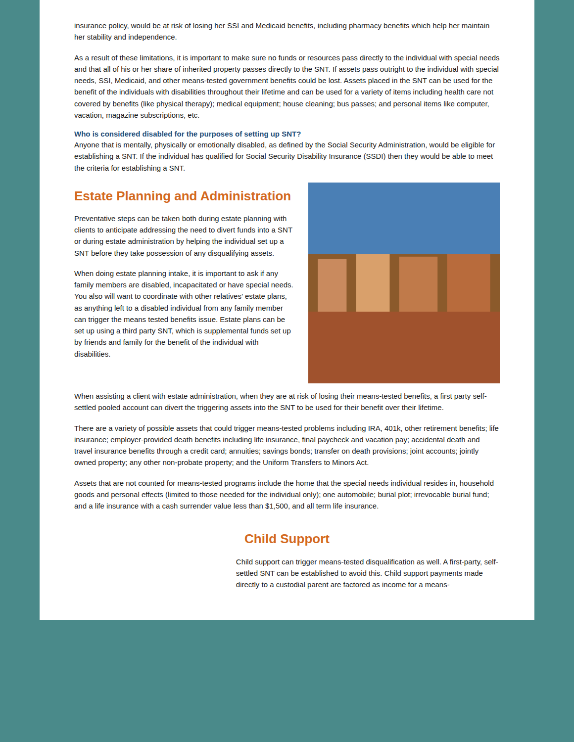insurance policy, would be at risk of losing her SSI and Medicaid benefits, including pharmacy benefits which help her maintain her stability and independence.
As a result of these limitations, it is important to make sure no funds or resources pass directly to the individual with special needs and that all of his or her share of inherited property passes directly to the SNT. If assets pass outright to the individual with special needs, SSI, Medicaid, and other means-tested government benefits could be lost. Assets placed in the SNT can be used for the benefit of the individuals with disabilities throughout their lifetime and can be used for a variety of items including health care not covered by benefits (like physical therapy); medical equipment; house cleaning; bus passes; and personal items like computer, vacation, magazine subscriptions, etc.
Who is considered disabled for the purposes of setting up SNT?
Anyone that is mentally, physically or emotionally disabled, as defined by the Social Security Administration, would be eligible for establishing a SNT. If the individual has qualified for Social Security Disability Insurance (SSDI) then they would be able to meet the criteria for establishing a SNT.
Estate Planning and Administration
Preventative steps can be taken both during estate planning with clients to anticipate addressing the need to divert funds into a SNT or during estate administration by helping the individual set up a SNT before they take possession of any disqualifying assets.
When doing estate planning intake, it is important to ask if any family members are disabled, incapacitated or have special needs. You also will want to coordinate with other relatives’ estate plans, as anything left to a disabled individual from any family member can trigger the means tested benefits issue. Estate plans can be set up using a third party SNT, which is supplemental funds set up by friends and family for the benefit of the individual with disabilities.
When assisting a client with estate administration, when they are at risk of losing their means-tested benefits, a first party self-settled pooled account can divert the triggering assets into the SNT to be used for their benefit over their lifetime.
There are a variety of possible assets that could trigger means-tested problems including IRA, 401k, other retirement benefits; life insurance; employer-provided death benefits including life insurance, final paycheck and vacation pay; accidental death and travel insurance benefits through a credit card; annuities; savings bonds; transfer on death provisions; joint accounts; jointly owned property; any other non-probate property; and the Uniform Transfers to Minors Act.
Assets that are not counted for means-tested programs include the home that the special needs individual resides in, household goods and personal effects (limited to those needed for the individual only); one automobile; burial plot; irrevocable burial fund; and a life insurance with a cash surrender value less than $1,500, and all term life insurance.
Child Support
Child support can trigger means-tested disqualification as well. A first-party, self-settled SNT can be established to avoid this. Child support payments made directly to a custodial parent are factored as income for a means-